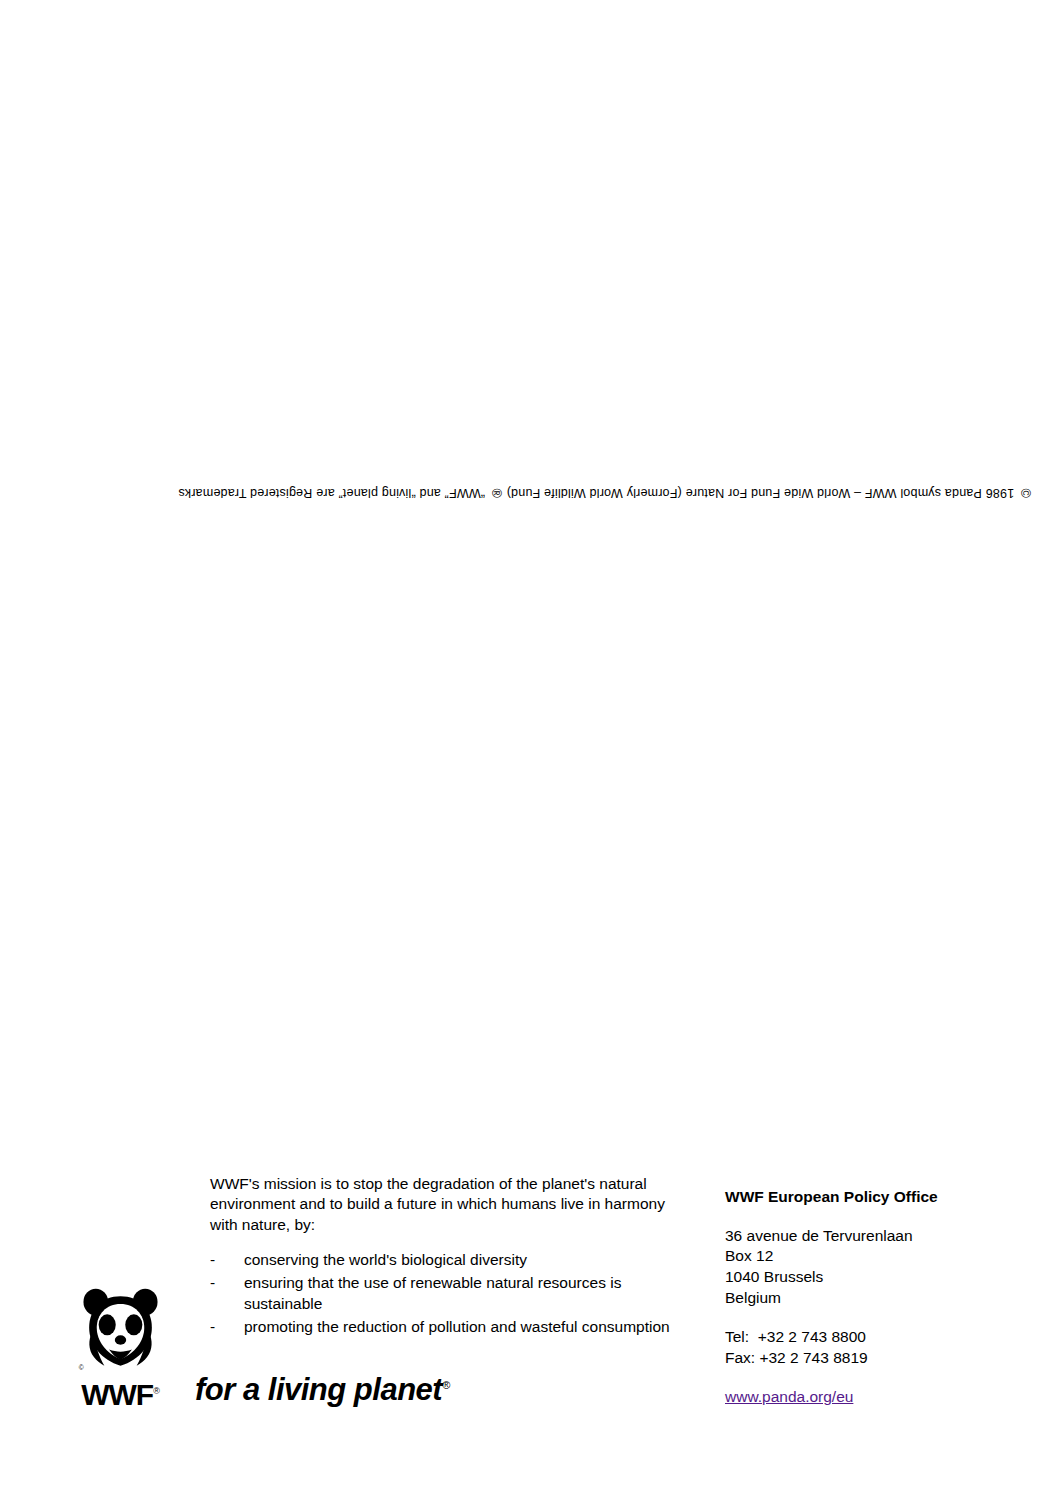© 1986 Panda symbol WWF – World Wide Fund For Nature (Formerly World Wildlife Fund) ® “WWF” and “living planet” are Registered Trademarks
WWF's mission is to stop the degradation of the planet's natural environment and to build a future in which humans live in harmony with nature, by:
conserving the world's biological diversity
ensuring that the use of renewable natural resources is sustainable
promoting the reduction of pollution and wasteful consumption
©
WWF®
for a living planet®
WWF European Policy Office
36 avenue de Tervurenlaan
Box 12
1040 Brussels
Belgium
Tel: +32 2 743 8800
Fax: +32 2 743 8819
www.panda.org/eu